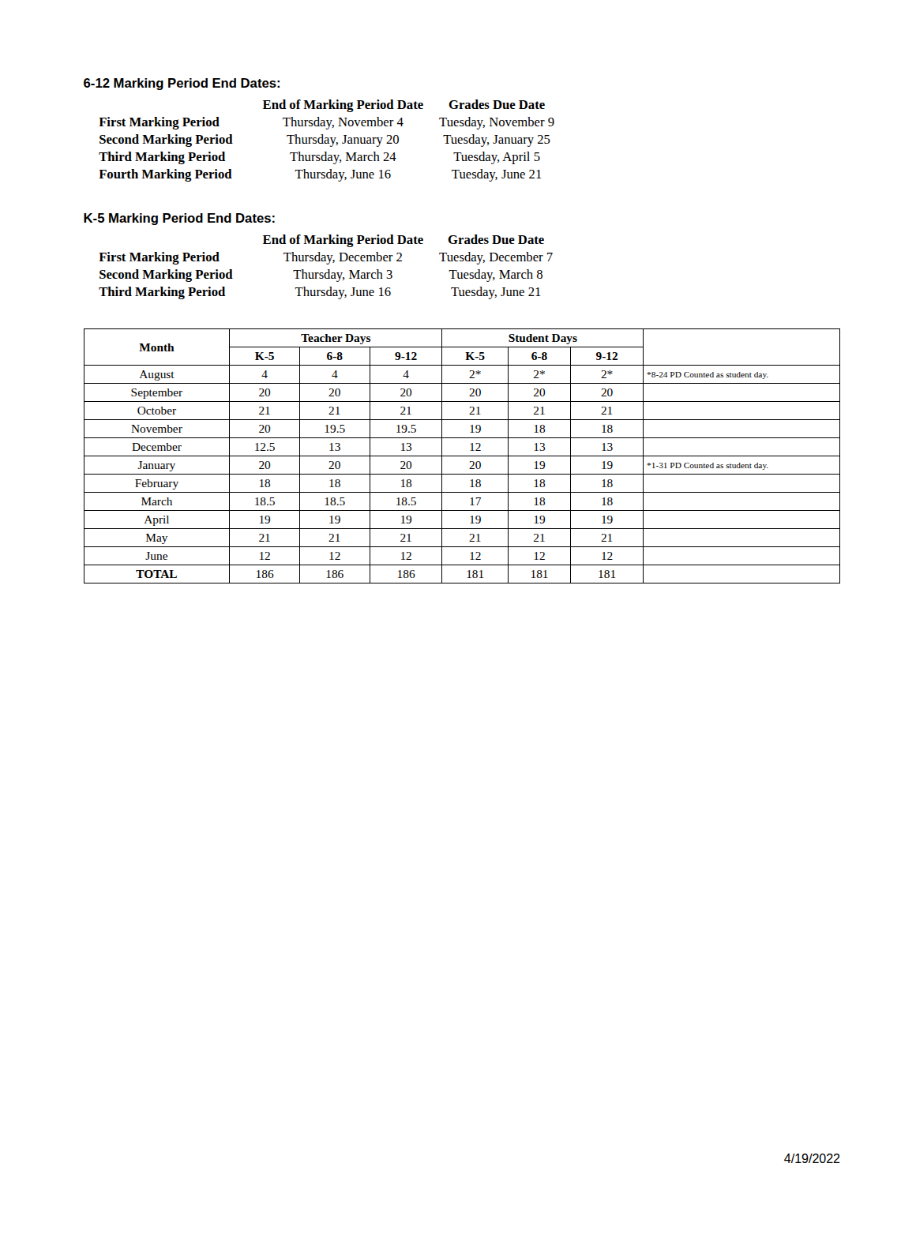6-12 Marking Period End Dates:
| | End of Marking Period Date | Grades Due Date |
| --- | --- | --- |
| First Marking Period | Thursday, November 4 | Tuesday, November 9 |
| Second Marking Period | Thursday, January 20 | Tuesday, January 25 |
| Third Marking Period | Thursday, March 24 | Tuesday, April 5 |
| Fourth Marking Period | Thursday, June 16 | Tuesday, June 21 |
K-5 Marking Period End Dates:
| | End of Marking Period Date | Grades Due Date |
| --- | --- | --- |
| First Marking Period | Thursday, December 2 | Tuesday, December 7 |
| Second Marking Period | Thursday, March 3 | Tuesday, March 8 |
| Third Marking Period | Thursday, June 16 | Tuesday, June 21 |
| Month | Teacher Days | Student Days | |
| --- | --- | --- | --- |
| K-5 | 6-8 | 9-12 | K-5 | 6-8 | 9-12 |
| August | 4 | 4 | 4 | 2* | 2* | 2* | *8-24 PD Counted as student day. |
| September | 20 | 20 | 20 | 20 | 20 | 20 | |
| October | 21 | 21 | 21 | 21 | 21 | 21 | |
| November | 20 | 19.5 | 19.5 | 19 | 18 | 18 | |
| December | 12.5 | 13 | 13 | 12 | 13 | 13 | |
| January | 20 | 20 | 20 | 20 | 19 | 19 | *1-31 PD Counted as student day. |
| February | 18 | 18 | 18 | 18 | 18 | 18 | |
| March | 18.5 | 18.5 | 18.5 | 17 | 18 | 18 | |
| April | 19 | 19 | 19 | 19 | 19 | 19 | |
| May | 21 | 21 | 21 | 21 | 21 | 21 | |
| June | 12 | 12 | 12 | 12 | 12 | 12 | |
| TOTAL | 186 | 186 | 186 | 181 | 181 | 181 | |
4/19/2022